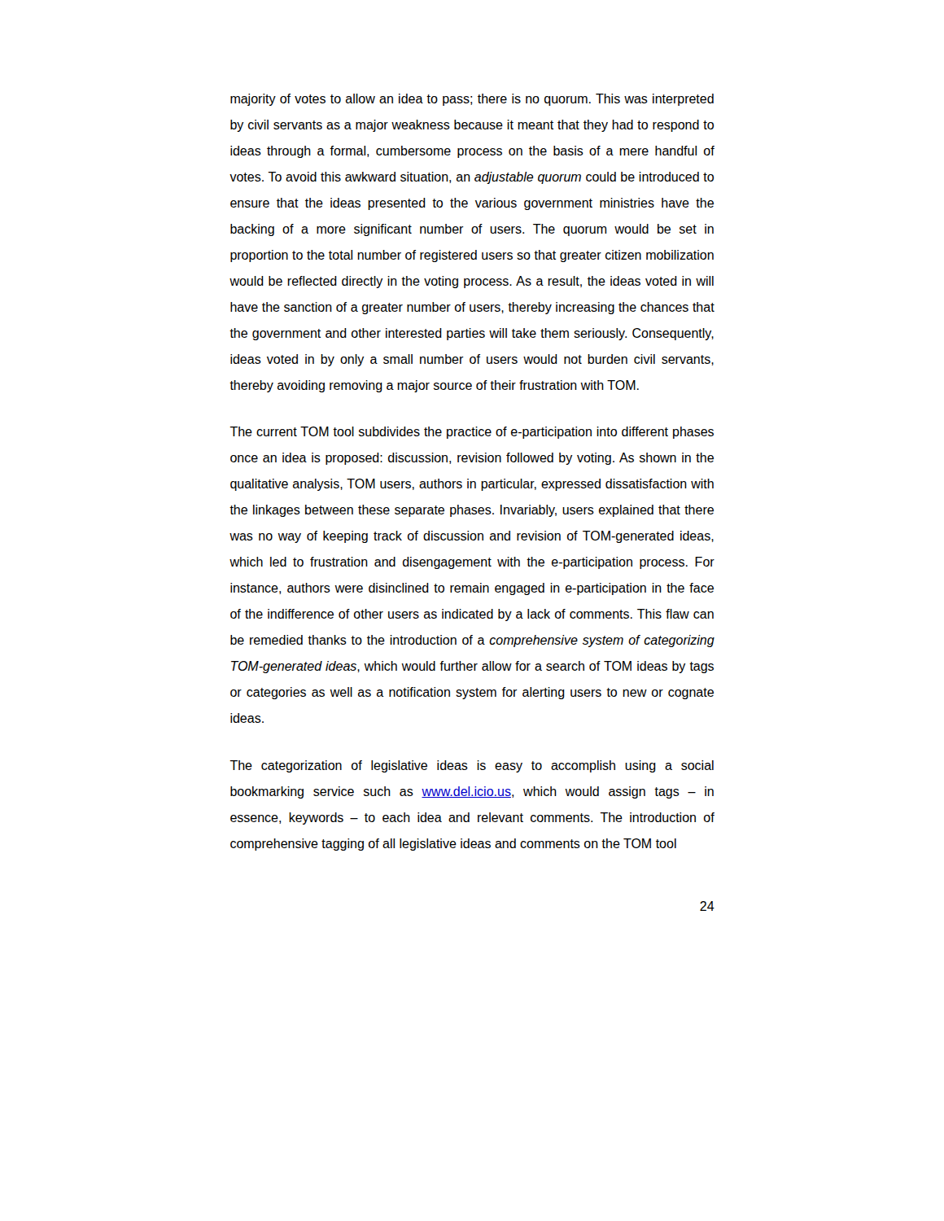majority of votes to allow an idea to pass; there is no quorum. This was interpreted by civil servants as a major weakness because it meant that they had to respond to ideas through a formal, cumbersome process on the basis of a mere handful of votes. To avoid this awkward situation, an adjustable quorum could be introduced to ensure that the ideas presented to the various government ministries have the backing of a more significant number of users. The quorum would be set in proportion to the total number of registered users so that greater citizen mobilization would be reflected directly in the voting process. As a result, the ideas voted in will have the sanction of a greater number of users, thereby increasing the chances that the government and other interested parties will take them seriously. Consequently, ideas voted in by only a small number of users would not burden civil servants, thereby avoiding removing a major source of their frustration with TOM.
The current TOM tool subdivides the practice of e-participation into different phases once an idea is proposed: discussion, revision followed by voting. As shown in the qualitative analysis, TOM users, authors in particular, expressed dissatisfaction with the linkages between these separate phases. Invariably, users explained that there was no way of keeping track of discussion and revision of TOM-generated ideas, which led to frustration and disengagement with the e-participation process. For instance, authors were disinclined to remain engaged in e-participation in the face of the indifference of other users as indicated by a lack of comments. This flaw can be remedied thanks to the introduction of a comprehensive system of categorizing TOM-generated ideas, which would further allow for a search of TOM ideas by tags or categories as well as a notification system for alerting users to new or cognate ideas.
The categorization of legislative ideas is easy to accomplish using a social bookmarking service such as www.del.icio.us, which would assign tags – in essence, keywords – to each idea and relevant comments. The introduction of comprehensive tagging of all legislative ideas and comments on the TOM tool
24